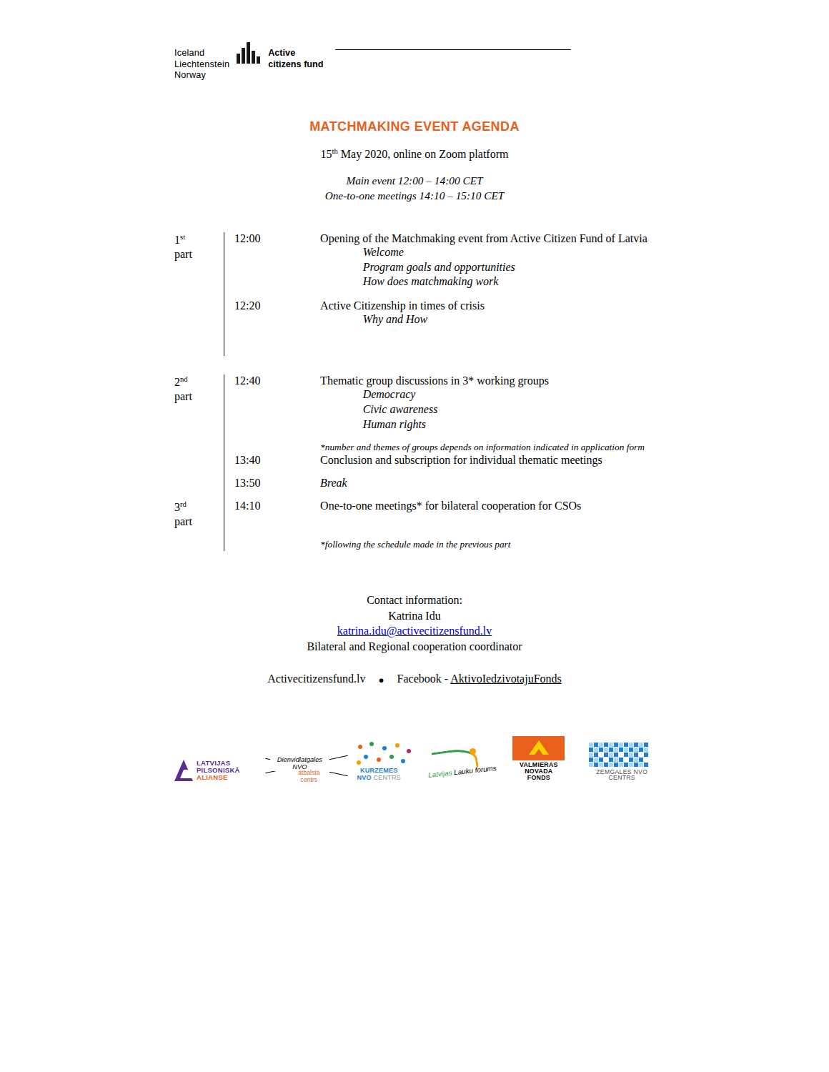Iceland
Liechtenstein
Norway
Active
citizens fund
MATCHMAKING EVENT AGENDA
15th May 2020, online on Zoom platform
Main event 12:00 – 14:00 CET
One-to-one meetings 14:10 – 15:10 CET
| 1 st part | | 12:00 | Opening of the Matchmaking event from Active Citizen Fund of Latvia Welcome Program goals and opportunities How does matchmaking work |
| | 12:20 | Active Citizenship in times of crisis Why and How |
| 2 nd part | | 12:40 | Thematic group discussions in 3* working groups Democracy Civic awareness Human rights |
| | | *number and themes of groups depends on information indicated in application form |
| | 13:40 | Conclusion and subscription for individual thematic meetings |
| | 13:50 | Break |
| 3 rd part | | 14:10 | One-to-one meetings* for bilateral cooperation for CSOs |
| | | *following the schedule made in the previous part |
Contact information:
Katrina Idu
katrina.idu@activecitizensfund.lv
Bilateral and Regional cooperation coordinator
Activecitizensfund.lv ● Facebook - AktivoIedzivotajuFonds
LATVIJAS
PILSONISKĀ
ALIANSE
Dienvidlatgales NVO
atbalsta centrs
KURZEMES
NVO CENTRS
Latvijas Lauku forums
VALMIERAS NOVADA
FONDS
ZEMGALES NVO CENTRS